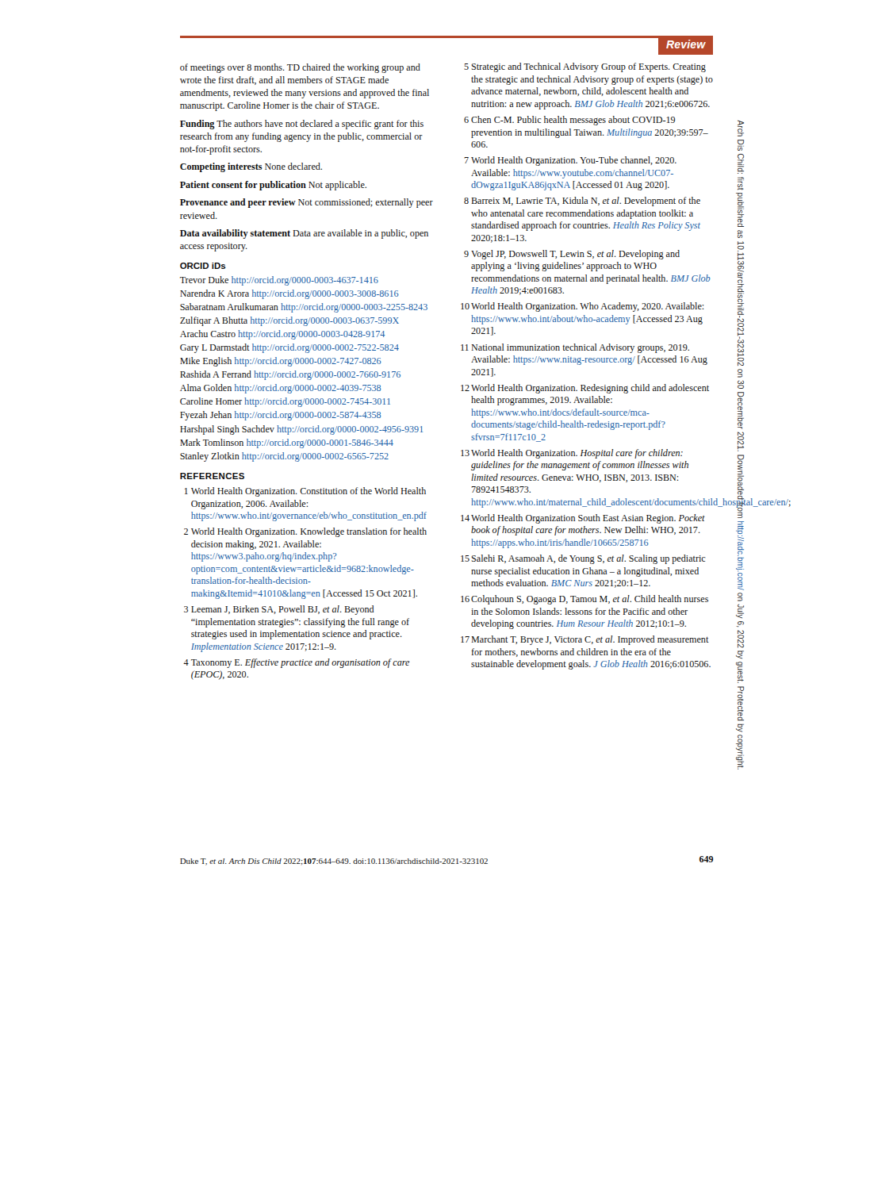Review
of meetings over 8 months. TD chaired the working group and wrote the first draft, and all members of STAGE made amendments, reviewed the many versions and approved the final manuscript. Caroline Homer is the chair of STAGE.
Funding The authors have not declared a specific grant for this research from any funding agency in the public, commercial or not-for-profit sectors.
Competing interests None declared.
Patient consent for publication Not applicable.
Provenance and peer review Not commissioned; externally peer reviewed.
Data availability statement Data are available in a public, open access repository.
ORCID iDs
Trevor Duke http://orcid.org/0000-0003-4637-1416
Narendra K Arora http://orcid.org/0000-0003-3008-8616
Sabaratnam Arulkumaran http://orcid.org/0000-0003-2255-8243
Zulfiqar A Bhutta http://orcid.org/0000-0003-0637-599X
Arachu Castro http://orcid.org/0000-0003-0428-9174
Gary L Darmstadt http://orcid.org/0000-0002-7522-5824
Mike English http://orcid.org/0000-0002-7427-0826
Rashida A Ferrand http://orcid.org/0000-0002-7660-9176
Alma Golden http://orcid.org/0000-0002-4039-7538
Caroline Homer http://orcid.org/0000-0002-7454-3011
Fyezah Jehan http://orcid.org/0000-0002-5874-4358
Harshpal Singh Sachdev http://orcid.org/0000-0002-4956-9391
Mark Tomlinson http://orcid.org/0000-0001-5846-3444
Stanley Zlotkin http://orcid.org/0000-0002-6565-7252
References
World Health Organization. Constitution of the World Health Organization, 2006. Available: https://www.who.int/governance/eb/who_constitution_en.pdf
World Health Organization. Knowledge translation for health decision making, 2021. Available: https://www3.paho.org/hq/index.php?option=com_content&view=article&id=9682:knowledge-translation-for-health-decision-making&Itemid=41010&lang=en [Accessed 15 Oct 2021].
Leeman J, Birken SA, Powell BJ, et al. Beyond “implementation strategies”: classifying the full range of strategies used in implementation science and practice. Implementation Science 2017;12:1–9.
Taxonomy E. Effective practice and organisation of care (EPOC), 2020.
Strategic and Technical Advisory Group of Experts. Creating the strategic and technical Advisory group of experts (stage) to advance maternal, newborn, child, adolescent health and nutrition: a new approach. BMJ Glob Health 2021;6:e006726.
Chen C-M. Public health messages about COVID-19 prevention in multilingual Taiwan. Multilingua 2020;39:597–606.
World Health Organization. You-Tube channel, 2020. Available: https://www.youtube.com/channel/UC07-dOwgza1IguKA86jqxNA [Accessed 01 Aug 2020].
Barreix M, Lawrie TA, Kidula N, et al. Development of the who antenatal care recommendations adaptation toolkit: a standardised approach for countries. Health Res Policy Syst 2020;18:1–13.
Vogel JP, Dowswell T, Lewin S, et al. Developing and applying a ‘living guidelines’ approach to WHO recommendations on maternal and perinatal health. BMJ Glob Health 2019;4:e001683.
World Health Organization. Who Academy, 2020. Available: https://www.who.int/about/who-academy [Accessed 23 Aug 2021].
National immunization technical Advisory groups, 2019. Available: https://www.nitag-resource.org/ [Accessed 16 Aug 2021].
World Health Organization. Redesigning child and adolescent health programmes, 2019. Available: https://www.who.int/docs/default-source/mca-documents/stage/child-health-redesign-report.pdf?sfvrsn=7f117c10_2
World Health Organization. Hospital care for children: guidelines for the management of common illnesses with limited resources. Geneva: WHO, ISBN, 2013. ISBN: 789241548373. http://www.who.int/maternal_child_adolescent/documents/child_hospital_care/en/;
World Health Organization South East Asian Region. Pocket book of hospital care for mothers. New Delhi: WHO, 2017. https://apps.who.int/iris/handle/10665/258716
Salehi R, Asamoah A, de Young S, et al. Scaling up pediatric nurse specialist education in Ghana – a longitudinal, mixed methods evaluation. BMC Nurs 2021;20:1–12.
Colquhoun S, Ogaoga D, Tamou M, et al. Child health nurses in the Solomon Islands: lessons for the Pacific and other developing countries. Hum Resour Health 2012;10:1–9.
Marchant T, Bryce J, Victora C, et al. Improved measurement for mothers, newborns and children in the era of the sustainable development goals. J Glob Health 2016;6:010506.
Duke T, et al. Arch Dis Child 2022;107:644–649. doi:10.1136/archdischild-2021-323102
649
Arch Dis Child: first published as 10.1136/archdischild-2021-323102 on 30 December 2021. Downloaded from http://adc.bmj.com/ on July 6, 2022 by guest. Protected by copyright.